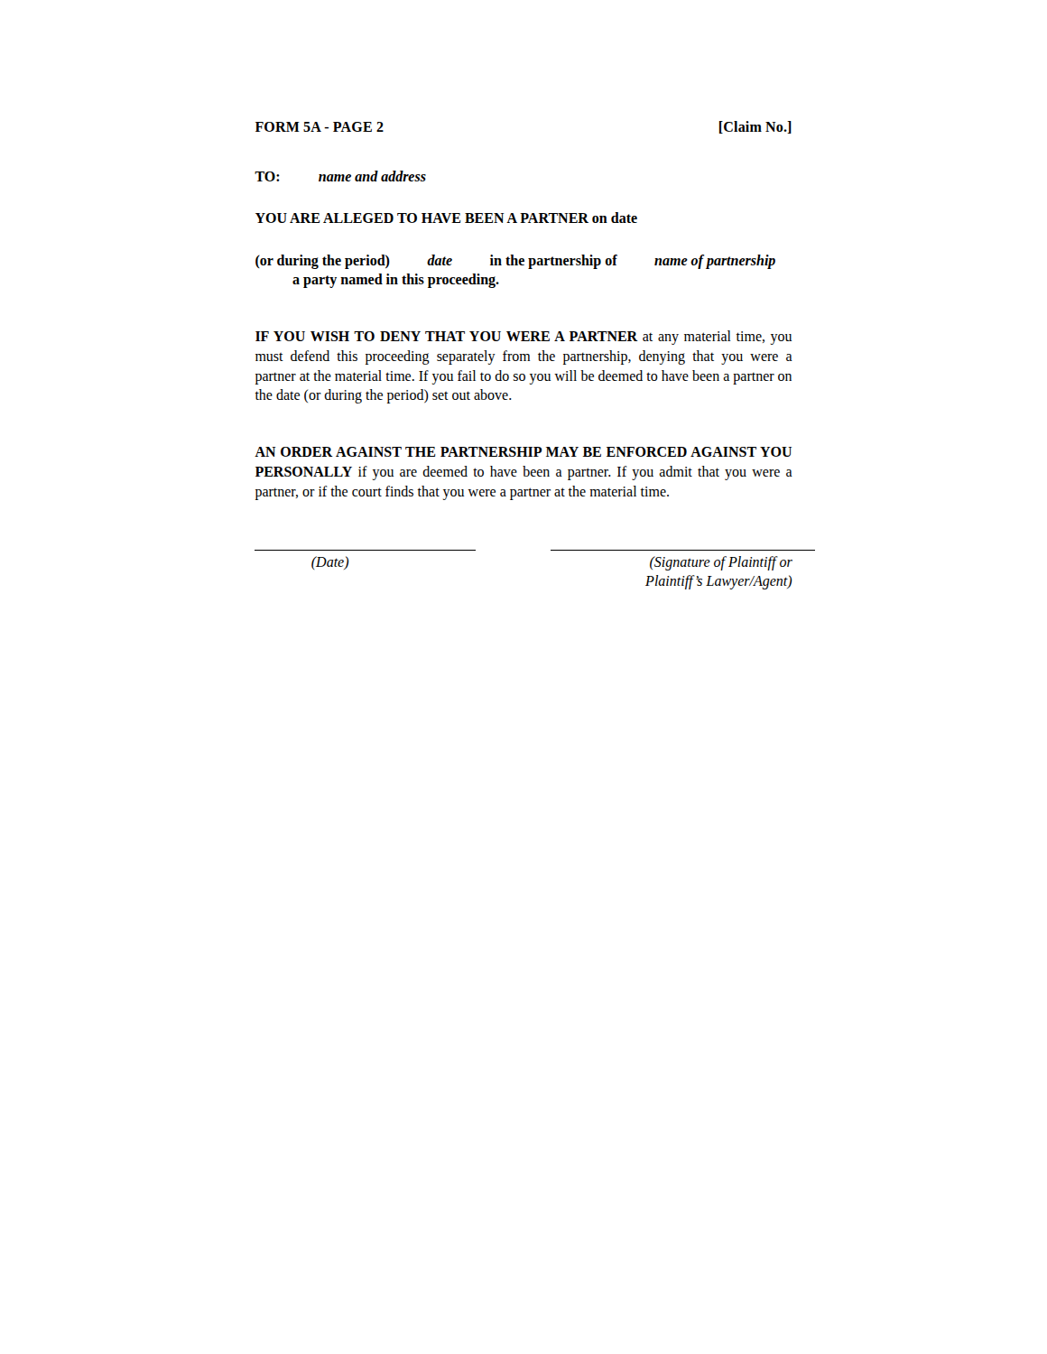FORM 5A - PAGE 2
[Claim No.]
TO: name and address
YOU ARE ALLEGED TO HAVE BEEN A PARTNER on date
(or during the period) date in the partnership of name of partnership a party named in this proceeding.
IF YOU WISH TO DENY THAT YOU WERE A PARTNER at any material time, you must defend this proceeding separately from the partnership, denying that you were a partner at the material time. If you fail to do so you will be deemed to have been a partner on the date (or during the period) set out above.
AN ORDER AGAINST THE PARTNERSHIP MAY BE ENFORCED AGAINST YOU PERSONALLY if you are deemed to have been a partner. If you admit that you were a partner, or if the court finds that you were a partner at the material time.
(Date)
(Signature of Plaintiff or
Plaintiff’s Lawyer/Agent)